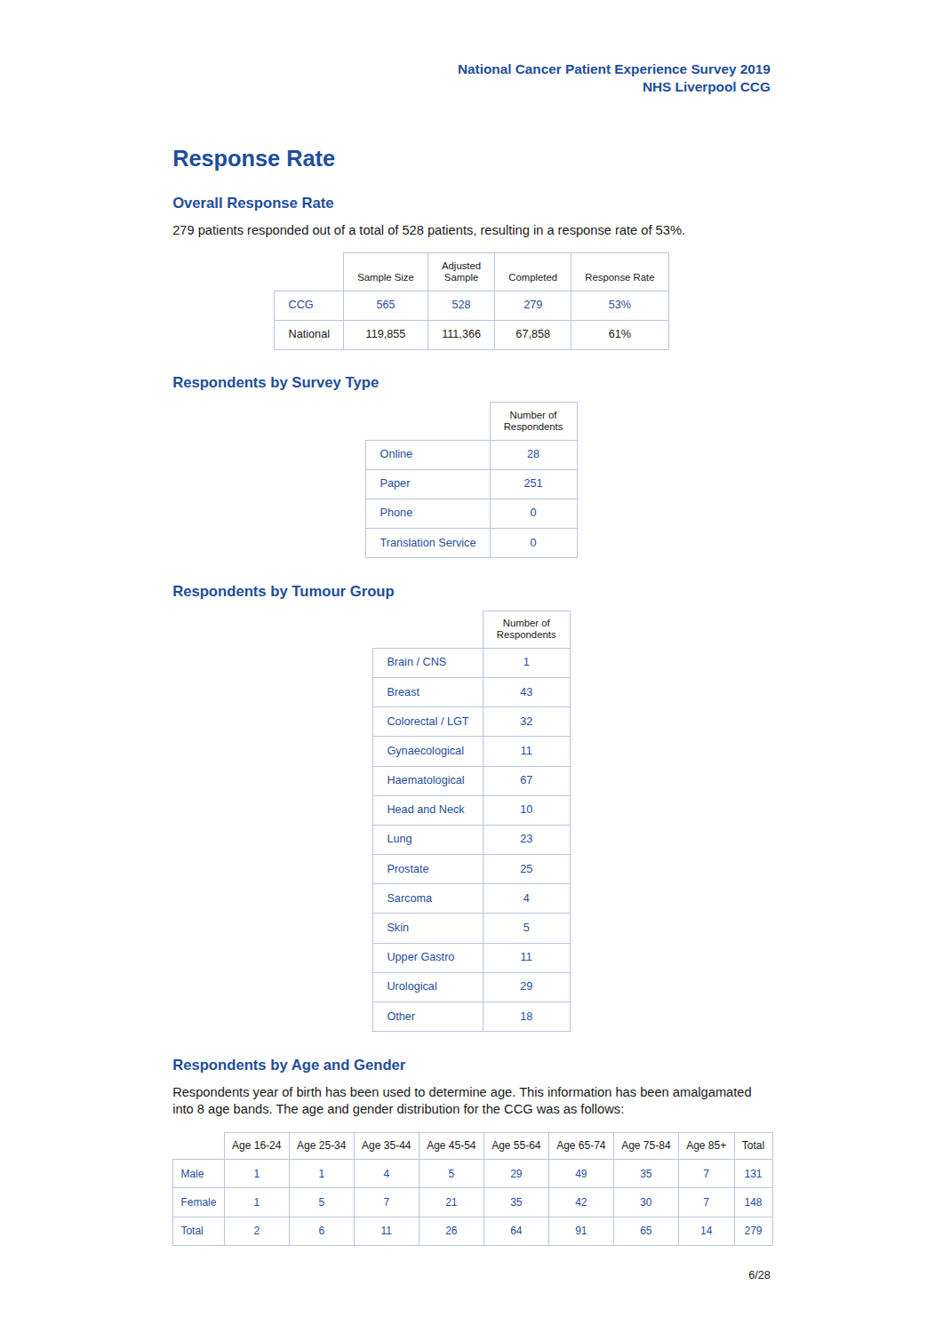National Cancer Patient Experience Survey 2019
NHS Liverpool CCG
Response Rate
Overall Response Rate
279 patients responded out of a total of 528 patients, resulting in a response rate of 53%.
| | Sample Size | Adjusted Sample | Completed | Response Rate |
| --- | --- | --- | --- | --- |
| CCG | 565 | 528 | 279 | 53% |
| National | 119,855 | 111,366 | 67,858 | 61% |
Respondents by Survey Type
| | Number of Respondents |
| --- | --- |
| Online | 28 |
| Paper | 251 |
| Phone | 0 |
| Translation Service | 0 |
Respondents by Tumour Group
| | Number of Respondents |
| --- | --- |
| Brain / CNS | 1 |
| Breast | 43 |
| Colorectal / LGT | 32 |
| Gynaecological | 11 |
| Haematological | 67 |
| Head and Neck | 10 |
| Lung | 23 |
| Prostate | 25 |
| Sarcoma | 4 |
| Skin | 5 |
| Upper Gastro | 11 |
| Urological | 29 |
| Other | 18 |
Respondents by Age and Gender
Respondents year of birth has been used to determine age. This information has been amalgamated into 8 age bands. The age and gender distribution for the CCG was as follows:
| | Age 16-24 | Age 25-34 | Age 35-44 | Age 45-54 | Age 55-64 | Age 65-74 | Age 75-84 | Age 85+ | Total |
| --- | --- | --- | --- | --- | --- | --- | --- | --- | --- |
| Male | 1 | 1 | 4 | 5 | 29 | 49 | 35 | 7 | 131 |
| Female | 1 | 5 | 7 | 21 | 35 | 42 | 30 | 7 | 148 |
| Total | 2 | 6 | 11 | 26 | 64 | 91 | 65 | 14 | 279 |
6/28